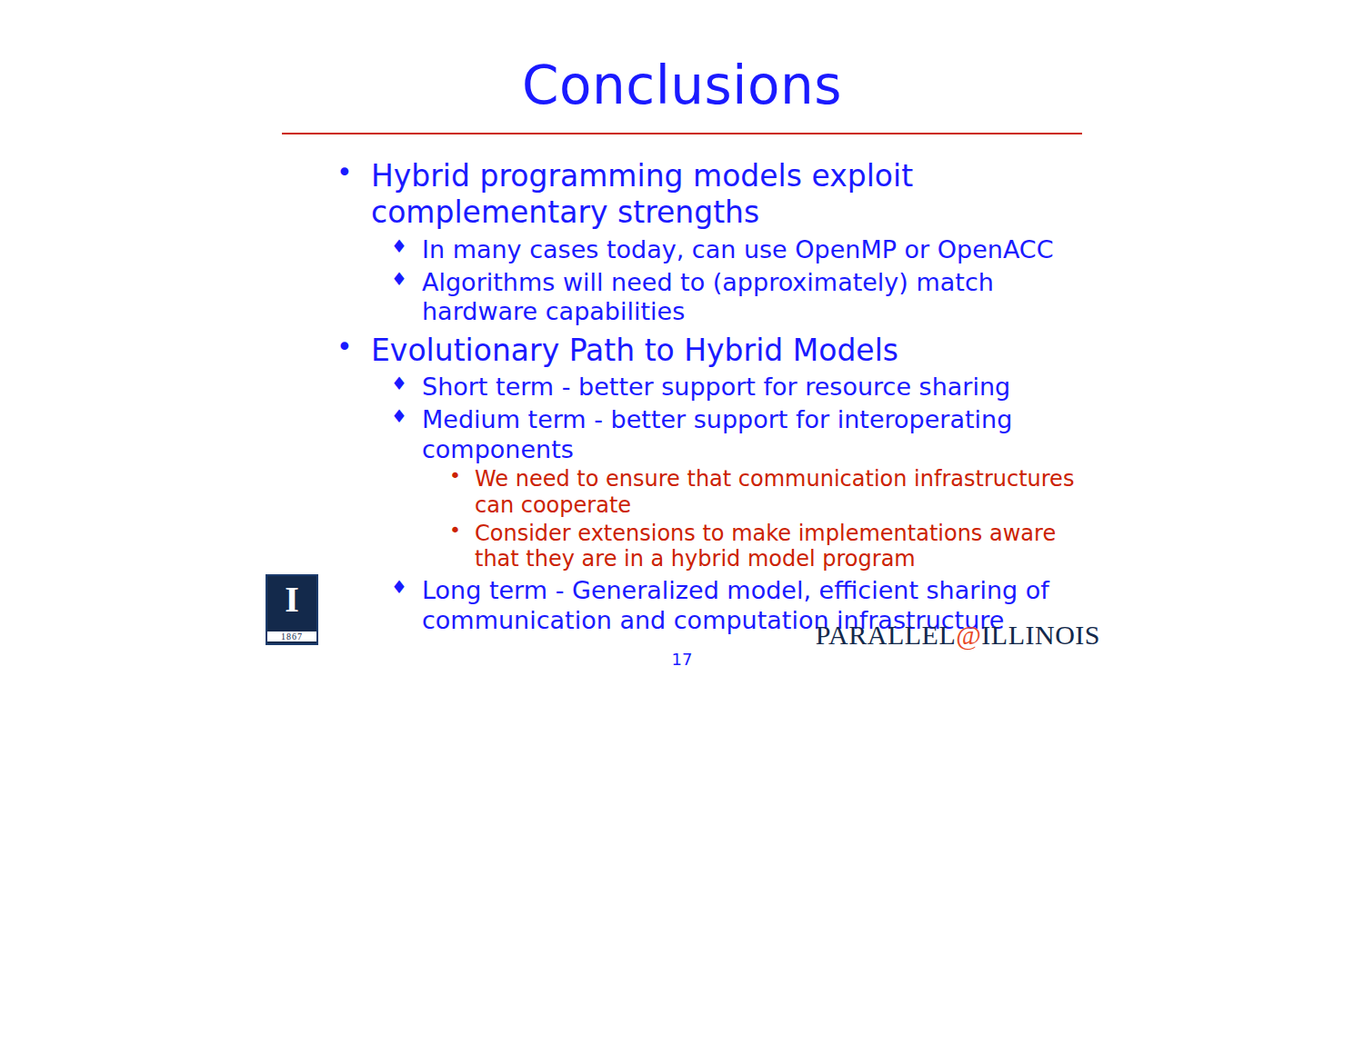Conclusions
Hybrid programming models exploit complementary strengths
In many cases today, can use OpenMP or OpenACC
Algorithms will need to (approximately) match hardware capabilities
Evolutionary Path to Hybrid Models
Short term - better support for resource sharing
Medium term - better support for interoperating components
We need to ensure that communication infrastructures can cooperate
Consider extensions to make implementations aware that they are in a hybrid model program
Long term - Generalized model, efficient sharing of communication and computation infrastructure
17
I 1867
PARALLEL@ILLINOIS